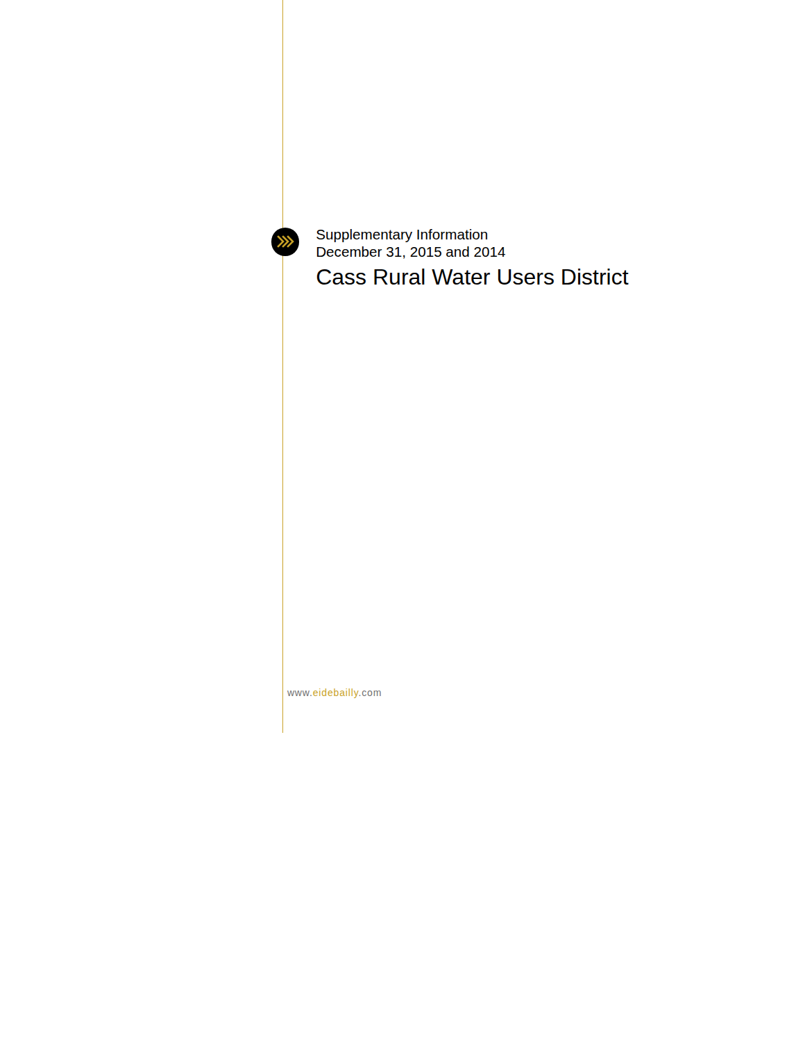Supplementary Information
December 31, 2015 and 2014
Cass Rural Water Users District
www. eidebailly.com